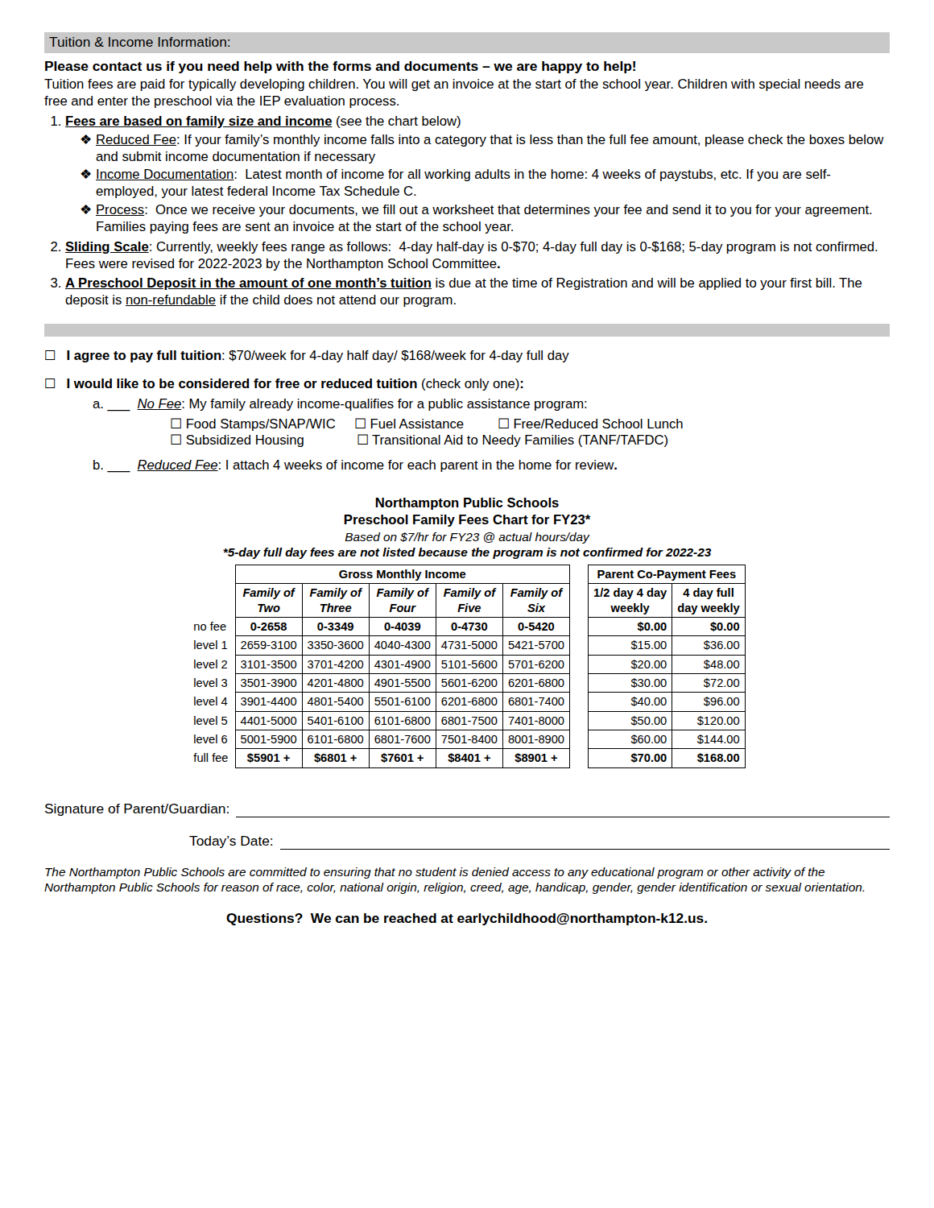Tuition & Income Information:
Please contact us if you need help with the forms and documents – we are happy to help!
Tuition fees are paid for typically developing children. You will get an invoice at the start of the school year. Children with special needs are free and enter the preschool via the IEP evaluation process.
Fees are based on family size and income (see the chart below)
Reduced Fee: If your family’s monthly income falls into a category that is less than the full fee amount, please check the boxes below and submit income documentation if necessary
Income Documentation: Latest month of income for all working adults in the home: 4 weeks of paystubs, etc. If you are self-employed, your latest federal Income Tax Schedule C.
Process: Once we receive your documents, we fill out a worksheet that determines your fee and send it to you for your agreement. Families paying fees are sent an invoice at the start of the school year.
Sliding Scale: Currently, weekly fees range as follows: 4-day half-day is 0-$70; 4-day full day is 0-$168; 5-day program is not confirmed. Fees were revised for 2022-2023 by the Northampton School Committee.
A Preschool Deposit in the amount of one month’s tuition is due at the time of Registration and will be applied to your first bill. The deposit is non-refundable if the child does not attend our program.
☐ I agree to pay full tuition: $70/week for 4-day half day/ $168/week for 4-day full day
☐ I would like to be considered for free or reduced tuition (check only one):
a. ___ No Fee: My family already income-qualifies for a public assistance program:
☐ Food Stamps/SNAP/WIC ☐ Fuel Assistance ☐ Free/Reduced School Lunch
☐ Subsidized Housing ☐ Transitional Aid to Needy Families (TANF/TAFDC)
b. ___ Reduced Fee: I attach 4 weeks of income for each parent in the home for review.
Northampton Public Schools
Preschool Family Fees Chart for FY23*
Based on $7/hr for FY23 @ actual hours/day
*5-day full day fees are not listed because the program is not confirmed for 2022-23
| | Gross Monthly Income | | Parent Co-Payment Fees |
| | Family of Two | Family of Three | Family of Four | Family of Five | Family of Six | | 1/2 day 4 day weekly | 4 day full day weekly |
| no fee | 0-2658 | 0-3349 | 0-4039 | 0-4730 | 0-5420 | | $0.00 | $0.00 |
| level 1 | 2659-3100 | 3350-3600 | 4040-4300 | 4731-5000 | 5421-5700 | | $15.00 | $36.00 |
| level 2 | 3101-3500 | 3701-4200 | 4301-4900 | 5101-5600 | 5701-6200 | | $20.00 | $48.00 |
| level 3 | 3501-3900 | 4201-4800 | 4901-5500 | 5601-6200 | 6201-6800 | | $30.00 | $72.00 |
| level 4 | 3901-4400 | 4801-5400 | 5501-6100 | 6201-6800 | 6801-7400 | | $40.00 | $96.00 |
| level 5 | 4401-5000 | 5401-6100 | 6101-6800 | 6801-7500 | 7401-8000 | | $50.00 | $120.00 |
| level 6 | 5001-5900 | 6101-6800 | 6801-7600 | 7501-8400 | 8001-8900 | | $60.00 | $144.00 |
| full fee | $5901 + | $6801 + | $7601 + | $8401 + | $8901 + | | $70.00 | $168.00 |
Signature of Parent/Guardian:
Today’s Date:
The Northampton Public Schools are committed to ensuring that no student is denied access to any educational program or other activity of the Northampton Public Schools for reason of race, color, national origin, religion, creed, age, handicap, gender, gender identification or sexual orientation.
Questions? We can be reached at earlychildhood@northampton-k12.us.